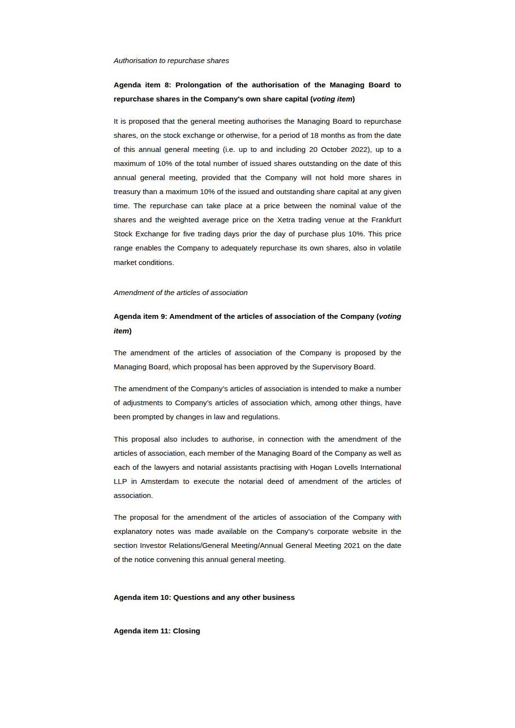Authorisation to repurchase shares
Agenda item 8: Prolongation of the authorisation of the Managing Board to repurchase shares in the Company's own share capital (voting item)
It is proposed that the general meeting authorises the Managing Board to repurchase shares, on the stock exchange or otherwise, for a period of 18 months as from the date of this annual general meeting (i.e. up to and including 20 October 2022), up to a maximum of 10% of the total number of issued shares outstanding on the date of this annual general meeting, provided that the Company will not hold more shares in treasury than a maximum 10% of the issued and outstanding share capital at any given time. The repurchase can take place at a price between the nominal value of the shares and the weighted average price on the Xetra trading venue at the Frankfurt Stock Exchange for five trading days prior the day of purchase plus 10%. This price range enables the Company to adequately repurchase its own shares, also in volatile market conditions.
Amendment of the articles of association
Agenda item 9: Amendment of the articles of association of the Company (voting item)
The amendment of the articles of association of the Company is proposed by the Managing Board, which proposal has been approved by the Supervisory Board.
The amendment of the Company’s articles of association is intended to make a number of adjustments to Company’s articles of association which, among other things, have been prompted by changes in law and regulations.
This proposal also includes to authorise, in connection with the amendment of the articles of association, each member of the Managing Board of the Company as well as each of the lawyers and notarial assistants practising with Hogan Lovells International LLP in Amsterdam to execute the notarial deed of amendment of the articles of association.
The proposal for the amendment of the articles of association of the Company with explanatory notes was made available on the Company's corporate website in the section Investor Relations/General Meeting/Annual General Meeting 2021 on the date of the notice convening this annual general meeting.
Agenda item 10: Questions and any other business
Agenda item 11: Closing